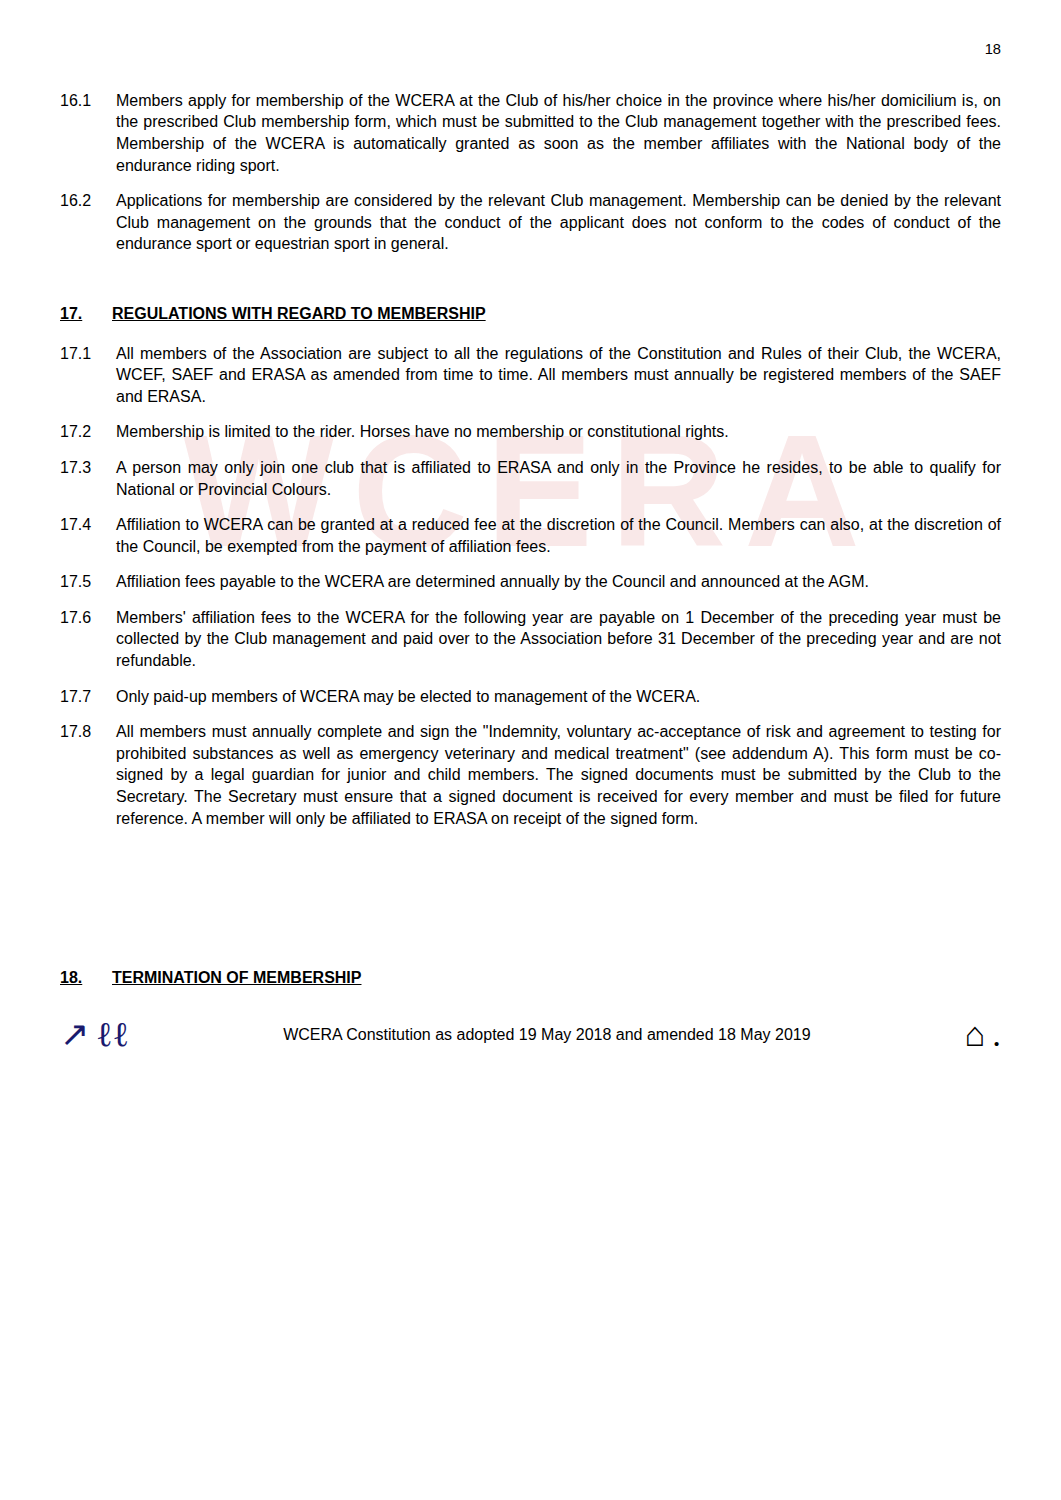WCERA
18
16.1
Members apply for membership of the WCERA at the Club of his/her choice in the province where his/her domicilium is, on the prescribed Club membership form, which must be submitted to the Club management together with the prescribed fees. Membership of the WCERA is automatically granted as soon as the member affiliates with the National body of the endurance riding sport.
16.2
Applications for membership are considered by the relevant Club management. Membership can be denied by the relevant Club management on the grounds that the conduct of the applicant does not conform to the codes of conduct of the endurance sport or equestrian sport in general.
17.
REGULATIONS WITH REGARD TO MEMBERSHIP
17.1
All members of the Association are subject to all the regulations of the Constitution and Rules of their Club, the WCERA, WCEF, SAEF and ERASA as amended from time to time. All members must annually be registered members of the SAEF and ERASA.
17.2
Membership is limited to the rider. Horses have no membership or constitutional rights.
17.3
A person may only join one club that is affiliated to ERASA and only in the Province he resides, to be able to qualify for National or Provincial Colours.
17.4
Affiliation to WCERA can be granted at a reduced fee at the discretion of the Council. Members can also, at the discretion of the Council, be exempted from the payment of affiliation fees.
17.5
Affiliation fees payable to the WCERA are determined annually by the Council and announced at the AGM.
17.6
Members' affiliation fees to the WCERA for the following year are payable on 1 December of the preceding year must be collected by the Club management and paid over to the Association before 31 December of the preceding year and are not refundable.
17.7
Only paid-up members of WCERA may be elected to management of the WCERA.
17.8
All members must annually complete and sign the "Indemnity, voluntary ac-acceptance of risk and agreement to testing for prohibited substances as well as emergency veterinary and medical treatment" (see addendum A). This form must be co-signed by a legal guardian for junior and child members. The signed documents must be submitted by the Club to the Secretary. The Secretary must ensure that a signed document is received for every member and must be filed for future reference. A member will only be affiliated to ERASA on receipt of the signed form.
18.
TERMINATION OF MEMBERSHIP
↗ ℓℓ
WCERA Constitution as adopted 19 May 2018 and amended 18 May 2019
⌂ .